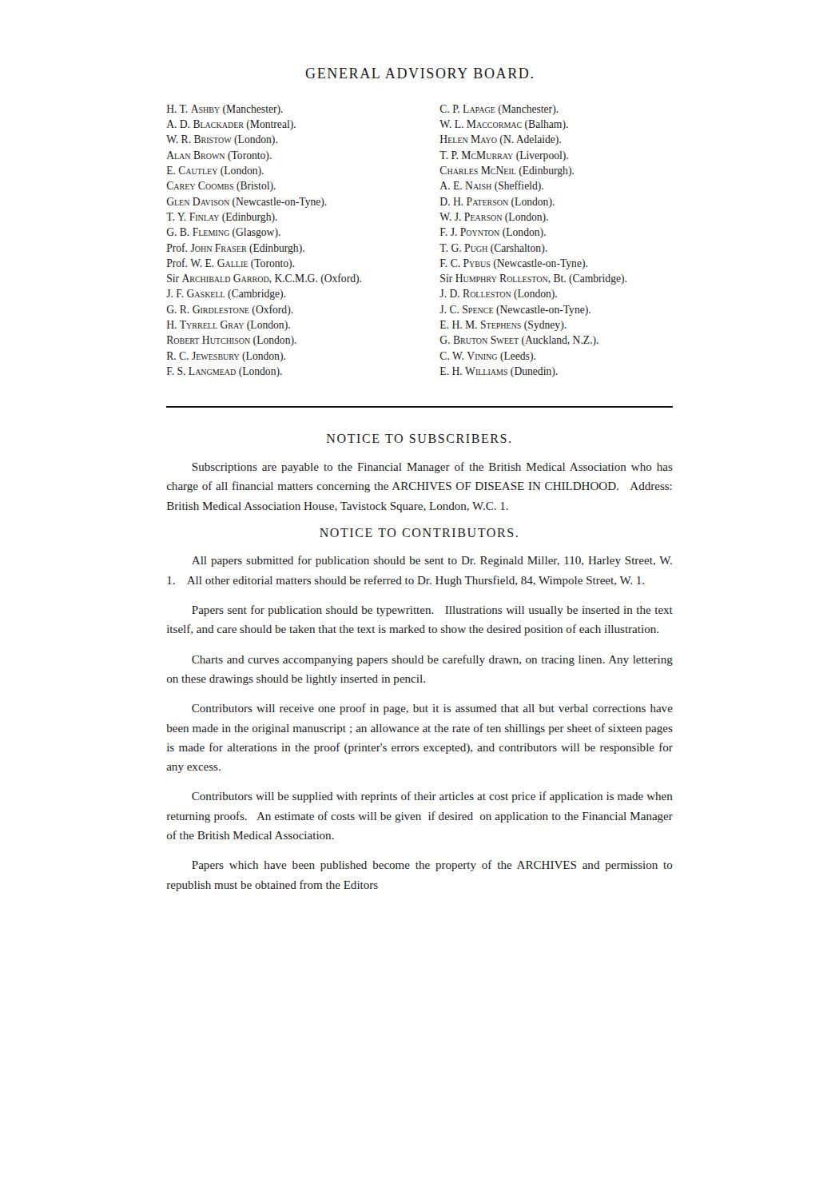GENERAL ADVISORY BOARD.
H. T. Ashby (Manchester).
A. D. Blackader (Montreal).
W. R. Bristow (London).
Alan Brown (Toronto).
E. Cautley (London).
Carey Coombs (Bristol).
Glen Davison (Newcastle-on-Tyne).
T. Y. Finlay (Edinburgh).
G. B. Fleming (Glasgow).
Prof. John Fraser (Edinburgh).
Prof. W. E. Gallie (Toronto).
Sir Archibald Garrod, K.C.M.G. (Oxford).
J. F. Gaskell (Cambridge).
G. R. Girdlestone (Oxford).
H. Tyrrell Gray (London).
Robert Hutchison (London).
R. C. Jewesbury (London).
F. S. Langmead (London).
C. P. Lapage (Manchester).
W. L. Maccormac (Balham).
Helen Mayo (N. Adelaide).
T. P. McMurray (Liverpool).
Charles McNeil (Edinburgh).
A. E. Naish (Sheffield).
D. H. Paterson (London).
W. J. Pearson (London).
F. J. Poynton (London).
T. G. Pugh (Carshalton).
F. C. Pybus (Newcastle-on-Tyne).
Sir Humphry Rolleston, Bt. (Cambridge).
J. D. Rolleston (London).
J. C. Spence (Newcastle-on-Tyne).
E. H. M. Stephens (Sydney).
G. Bruton Sweet (Auckland, N.Z.).
C. W. Vining (Leeds).
E. H. Williams (Dunedin).
NOTICE TO SUBSCRIBERS.
Subscriptions are payable to the Financial Manager of the British Medical Association who has charge of all financial matters concerning the ARCHIVES OF DISEASE IN CHILDHOOD. Address: British Medical Association House, Tavistock Square, London, W.C. 1.
NOTICE TO CONTRIBUTORS.
All papers submitted for publication should be sent to Dr. Reginald Miller, 110, Harley Street, W. 1. All other editorial matters should be referred to Dr. Hugh Thursfield, 84, Wimpole Street, W. 1.
Papers sent for publication should be typewritten. Illustrations will usually be inserted in the text itself, and care should be taken that the text is marked to show the desired position of each illustration.
Charts and curves accompanying papers should be carefully drawn, on tracing linen. Any lettering on these drawings should be lightly inserted in pencil.
Contributors will receive one proof in page, but it is assumed that all but verbal corrections have been made in the original manuscript ; an allowance at the rate of ten shillings per sheet of sixteen pages is made for alterations in the proof (printer's errors excepted), and contributors will be responsible for any excess.
Contributors will be supplied with reprints of their articles at cost price if application is made when returning proofs. An estimate of costs will be given if desired on application to the Financial Manager of the British Medical Association.
Papers which have been published become the property of the ARCHIVES and permission to republish must be obtained from the Editors